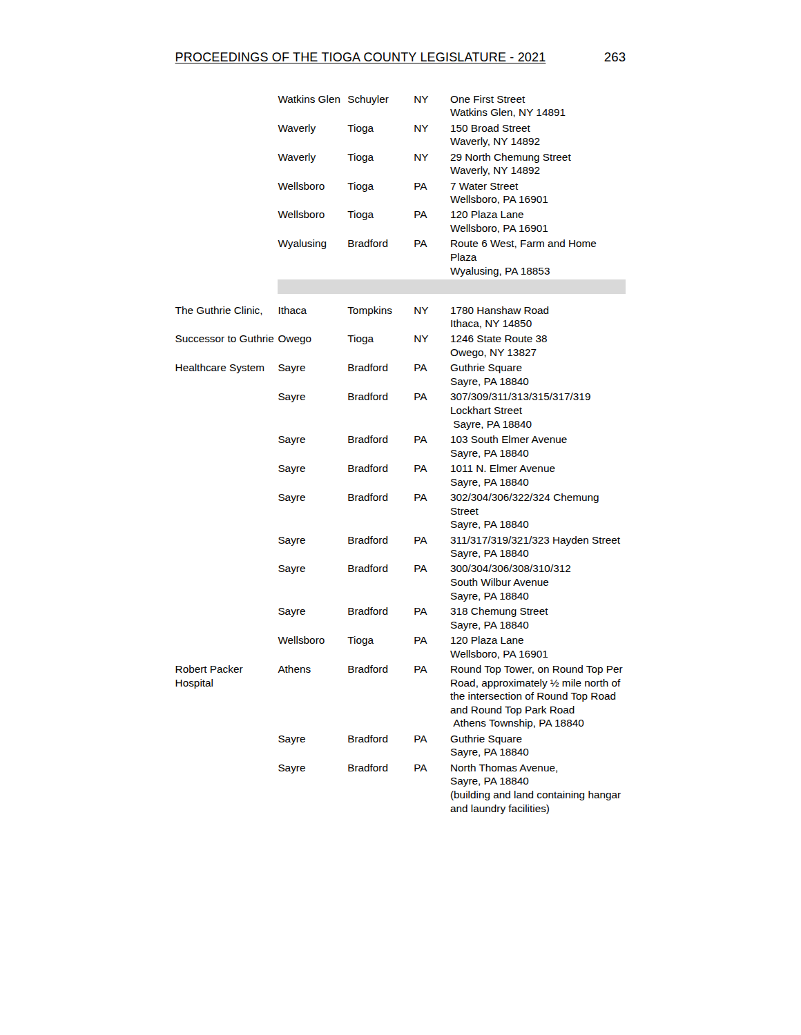PROCEEDINGS OF THE TIOGA COUNTY LEGISLATURE - 2021 263
| | Watkins Glen | Schuyler | NY | One First Street Watkins Glen, NY 14891 |
| | Waverly | Tioga | NY | 150 Broad Street Waverly, NY 14892 |
| | Waverly | Tioga | NY | 29 North Chemung Street Waverly, NY 14892 |
| | Wellsboro | Tioga | PA | 7 Water Street Wellsboro, PA 16901 |
| | Wellsboro | Tioga | PA | 120 Plaza Lane Wellsboro, PA 16901 |
| | Wyalusing | Bradford | PA | Route 6 West, Farm and Home Plaza Wyalusing, PA 18853 |
| The Guthrie Clinic, | Ithaca | Tompkins | NY | 1780 Hanshaw Road Ithaca, NY 14850 |
| Successor to Guthrie | Owego | Tioga | NY | 1246 State Route 38 Owego, NY 13827 |
| Healthcare System | Sayre | Bradford | PA | Guthrie Square Sayre, PA 18840 |
| | Sayre | Bradford | PA | 307/309/311/313/315/317/319 Lockhart Street Sayre, PA 18840 |
| | Sayre | Bradford | PA | 103 South Elmer Avenue Sayre, PA 18840 |
| | Sayre | Bradford | PA | 1011 N. Elmer Avenue Sayre, PA 18840 |
| | Sayre | Bradford | PA | 302/304/306/322/324 Chemung Street Sayre, PA 18840 |
| | Sayre | Bradford | PA | 311/317/319/321/323 Hayden Street Sayre, PA 18840 |
| | Sayre | Bradford | PA | 300/304/306/308/310/312 South Wilbur Avenue Sayre, PA 18840 |
| | Sayre | Bradford | PA | 318 Chemung Street Sayre, PA 18840 |
| | Wellsboro | Tioga | PA | 120 Plaza Lane Wellsboro, PA 16901 |
| Robert Packer Hospital | Athens | Bradford | PA | Round Top Tower, on Round Top Per Road, approximately ½ mile north of the intersection of Round Top Road and Round Top Park Road Athens Township, PA 18840 |
| | Sayre | Bradford | PA | Guthrie Square Sayre, PA 18840 |
| | Sayre | Bradford | PA | North Thomas Avenue, Sayre, PA 18840 (building and land containing hangar and laundry facilities) |